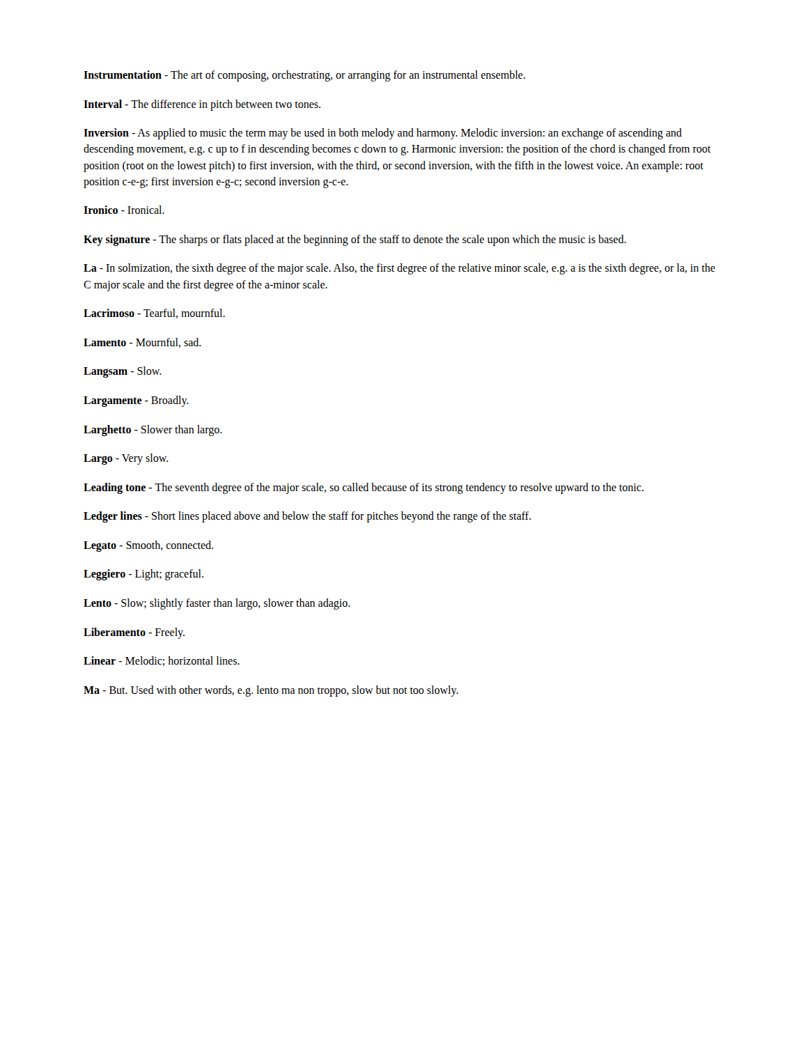Instrumentation - The art of composing, orchestrating, or arranging for an instrumental ensemble.
Interval - The difference in pitch between two tones.
Inversion - As applied to music the term may be used in both melody and harmony. Melodic inversion: an exchange of ascending and descending movement, e.g. c up to f in descending becomes c down to g. Harmonic inversion: the position of the chord is changed from root position (root on the lowest pitch) to first inversion, with the third, or second inversion, with the fifth in the lowest voice. An example: root position c-e-g; first inversion e-g-c; second inversion g-c-e.
Ironico - Ironical.
Key signature - The sharps or flats placed at the beginning of the staff to denote the scale upon which the music is based.
La - In solmization, the sixth degree of the major scale. Also, the first degree of the relative minor scale, e.g. a is the sixth degree, or la, in the C major scale and the first degree of the a-minor scale.
Lacrimoso - Tearful, mournful.
Lamento - Mournful, sad.
Langsam - Slow.
Largamente - Broadly.
Larghetto - Slower than largo.
Largo - Very slow.
Leading tone - The seventh degree of the major scale, so called because of its strong tendency to resolve upward to the tonic.
Ledger lines - Short lines placed above and below the staff for pitches beyond the range of the staff.
Legato - Smooth, connected.
Leggiero - Light; graceful.
Lento - Slow; slightly faster than largo, slower than adagio.
Liberamento - Freely.
Linear - Melodic; horizontal lines.
Ma - But. Used with other words, e.g. lento ma non troppo, slow but not too slowly.